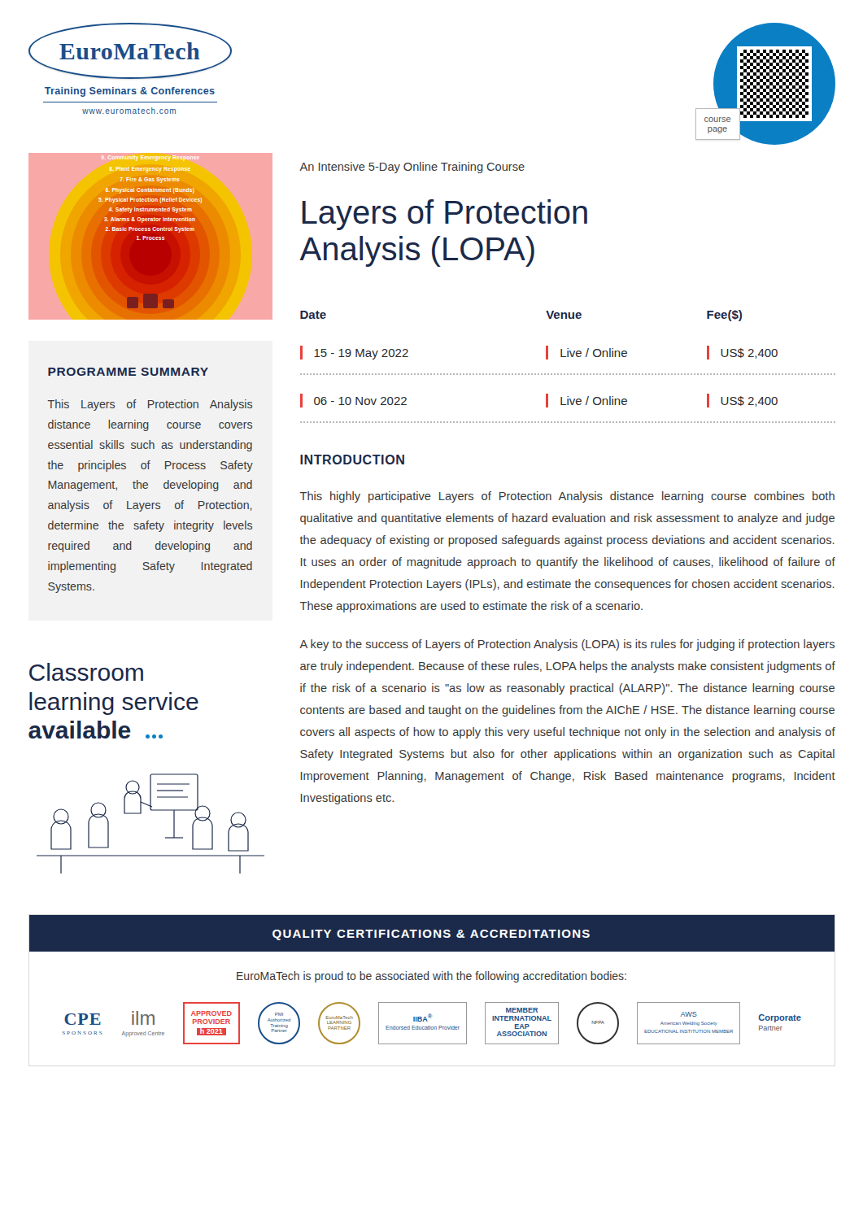Euro MaTech
Training Seminars & Conferences
www.euromatech.com
course
page
9. Community Emergency Response
8. Plant Emergency Response
7. Fire & Gas Systems
6. Physical Containment (Bunds)
5. Physical Protection (Relief Devices)
4. Safety Instrumented System
3. Alarms & Operator Intervention
2. Basic Process Control System
1. Process
PROGRAMME SUMMARY
This Layers of Protection Analysis distance learning course covers essential skills such as understanding the principles of Process Safety Management, the developing and analysis of Layers of Protection, determine the safety integrity levels required and developing and implementing Safety Integrated Systems.
Classroom
learning serviceavailable
An Intensive 5-Day Online Training Course
Layers of Protection
Analysis (LOPA)
Date
Venue
Fee($)
15 - 19 May 2022
Live / Online
US$ 2,400
06 - 10 Nov 2022
Live / Online
US$ 2,400
INTRODUCTION
This highly participative Layers of Protection Analysis distance learning course combines both qualitative and quantitative elements of hazard evaluation and risk assessment to analyze and judge the adequacy of existing or proposed safeguards against process deviations and accident scenarios. It uses an order of magnitude approach to quantify the likelihood of causes, likelihood of failure of Independent Protection Layers (IPLs), and estimate the consequences for chosen accident scenarios. These approximations are used to estimate the risk of a scenario.
A key to the success of Layers of Protection Analysis (LOPA) is its rules for judging if protection layers are truly independent. Because of these rules, LOPA helps the analysts make consistent judgments of if the risk of a scenario is "as low as reasonably practical (ALARP)". The distance learning course contents are based and taught on the guidelines from the AIChE / HSE. The distance learning course covers all aspects of how to apply this very useful technique not only in the selection and analysis of Safety Integrated Systems but also for other applications within an organization such as Capital Improvement Planning, Management of Change, Risk Based maintenance programs, Incident Investigations etc.
QUALITY CERTIFICATIONS & ACCREDITATIONS
EuroMaTech is proud to be associated with the following accreditation bodies:
CPE SPONSORS
ilm Approved Centre
APPROVED
PROVIDER
h 2021
PMI
Authorized
Training Partner
EuroMaTech
LEARNING
PARTNER
IIBA®
Endorsed Education Provider
MEMBER
INTERNATIONAL
EAP
ASSOCIATION
NFPA
AWS
American Welding Society
EDUCATIONAL INSTITUTION MEMBER
Corporate
Partner